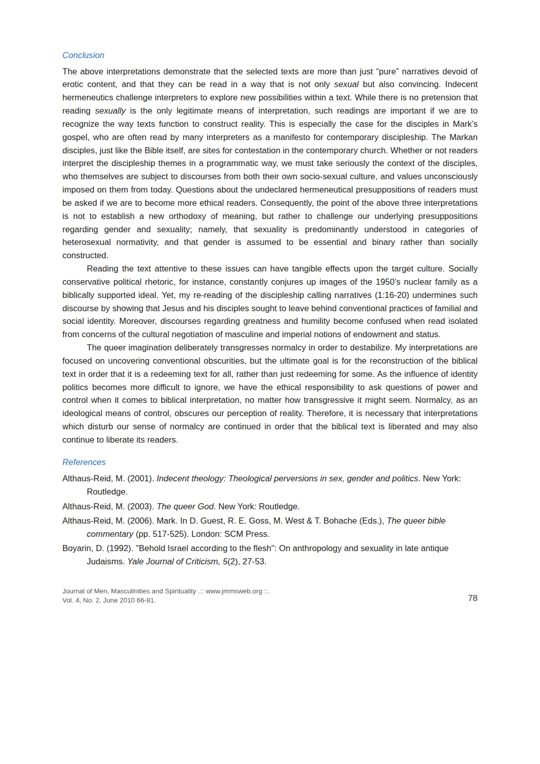Conclusion
The above interpretations demonstrate that the selected texts are more than just “pure” narratives devoid of erotic content, and that they can be read in a way that is not only sexual but also convincing. Indecent hermeneutics challenge interpreters to explore new possibilities within a text. While there is no pretension that reading sexually is the only legitimate means of interpretation, such readings are important if we are to recognize the way texts function to construct reality. This is especially the case for the disciples in Mark’s gospel, who are often read by many interpreters as a manifesto for contemporary discipleship. The Markan disciples, just like the Bible itself, are sites for contestation in the contemporary church. Whether or not readers interpret the discipleship themes in a programmatic way, we must take seriously the context of the disciples, who themselves are subject to discourses from both their own socio-sexual culture, and values unconsciously imposed on them from today. Questions about the undeclared hermeneutical presuppositions of readers must be asked if we are to become more ethical readers. Consequently, the point of the above three interpretations is not to establish a new orthodoxy of meaning, but rather to challenge our underlying presuppositions regarding gender and sexuality; namely, that sexuality is predominantly understood in categories of heterosexual normativity, and that gender is assumed to be essential and binary rather than socially constructed.
Reading the text attentive to these issues can have tangible effects upon the target culture. Socially conservative political rhetoric, for instance, constantly conjures up images of the 1950’s nuclear family as a biblically supported ideal. Yet, my re-reading of the discipleship calling narratives (1:16-20) undermines such discourse by showing that Jesus and his disciples sought to leave behind conventional practices of familial and social identity. Moreover, discourses regarding greatness and humility become confused when read isolated from concerns of the cultural negotiation of masculine and imperial notions of endowment and status.
The queer imagination deliberately transgresses normalcy in order to destabilize. My interpretations are focused on uncovering conventional obscurities, but the ultimate goal is for the reconstruction of the biblical text in order that it is a redeeming text for all, rather than just redeeming for some. As the influence of identity politics becomes more difficult to ignore, we have the ethical responsibility to ask questions of power and control when it comes to biblical interpretation, no matter how transgressive it might seem. Normalcy, as an ideological means of control, obscures our perception of reality. Therefore, it is necessary that interpretations which disturb our sense of normalcy are continued in order that the biblical text is liberated and may also continue to liberate its readers.
References
Althaus-Reid, M. (2001). Indecent theology: Theological perversions in sex, gender and politics. New York: Routledge.
Althaus-Reid, M. (2003). The queer God. New York: Routledge.
Althaus-Reid, M. (2006). Mark. In D. Guest, R. E. Goss, M. West & T. Bohache (Eds.), The queer bible commentary (pp. 517-525). London: SCM Press.
Boyarin, D. (1992). "Behold Israel according to the flesh": On anthropology and sexuality in late antique Judaisms. Yale Journal of Criticism, 5(2), 27-53.
Journal of Men, Masculinities and Spirituality .:: www.jmmsweb.org ::.
Vol. 4, No. 2, June 2010 66-81.
78